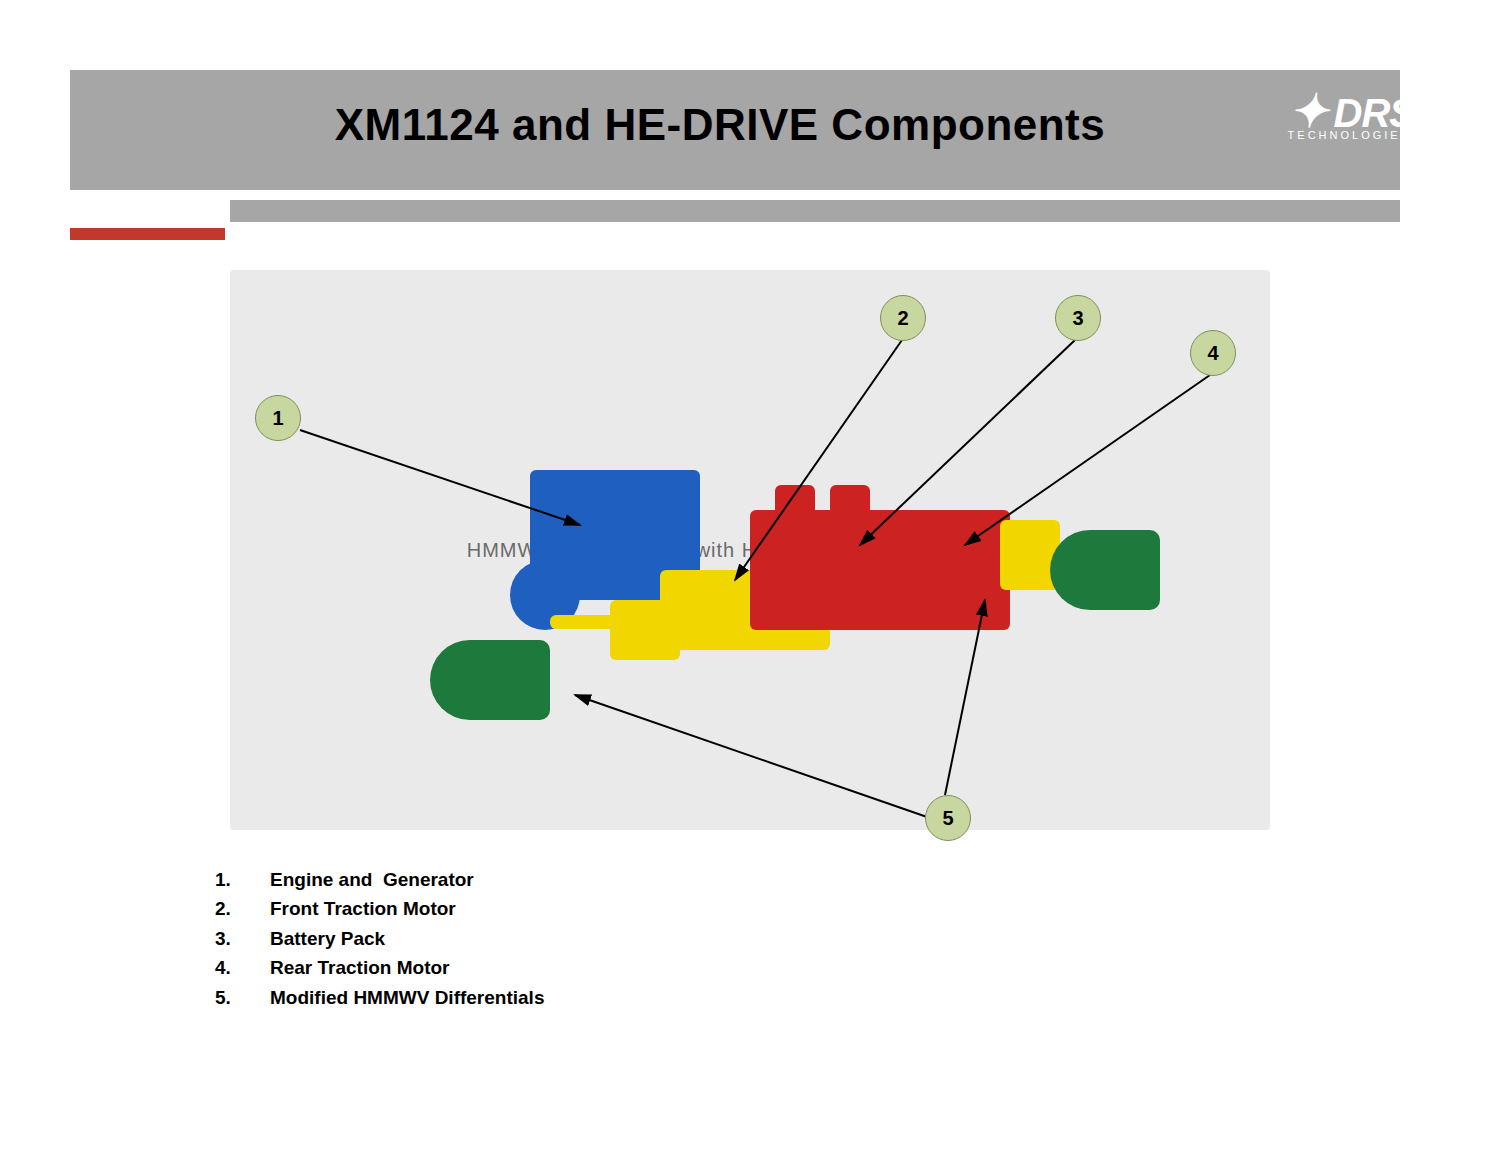XM1124 and HE-DRIVE Components
✦DRS
TECHNOLOGIES
HMMWV vehicle photo with HE-DRIVE powertrain overlay
1
2
3
4
5
| 1. | Engine and Generator |
| 2. | Front Traction Motor |
| 3. | Battery Pack |
| 4. | Rear Traction Motor |
| 5. | Modified HMMWV Differentials |